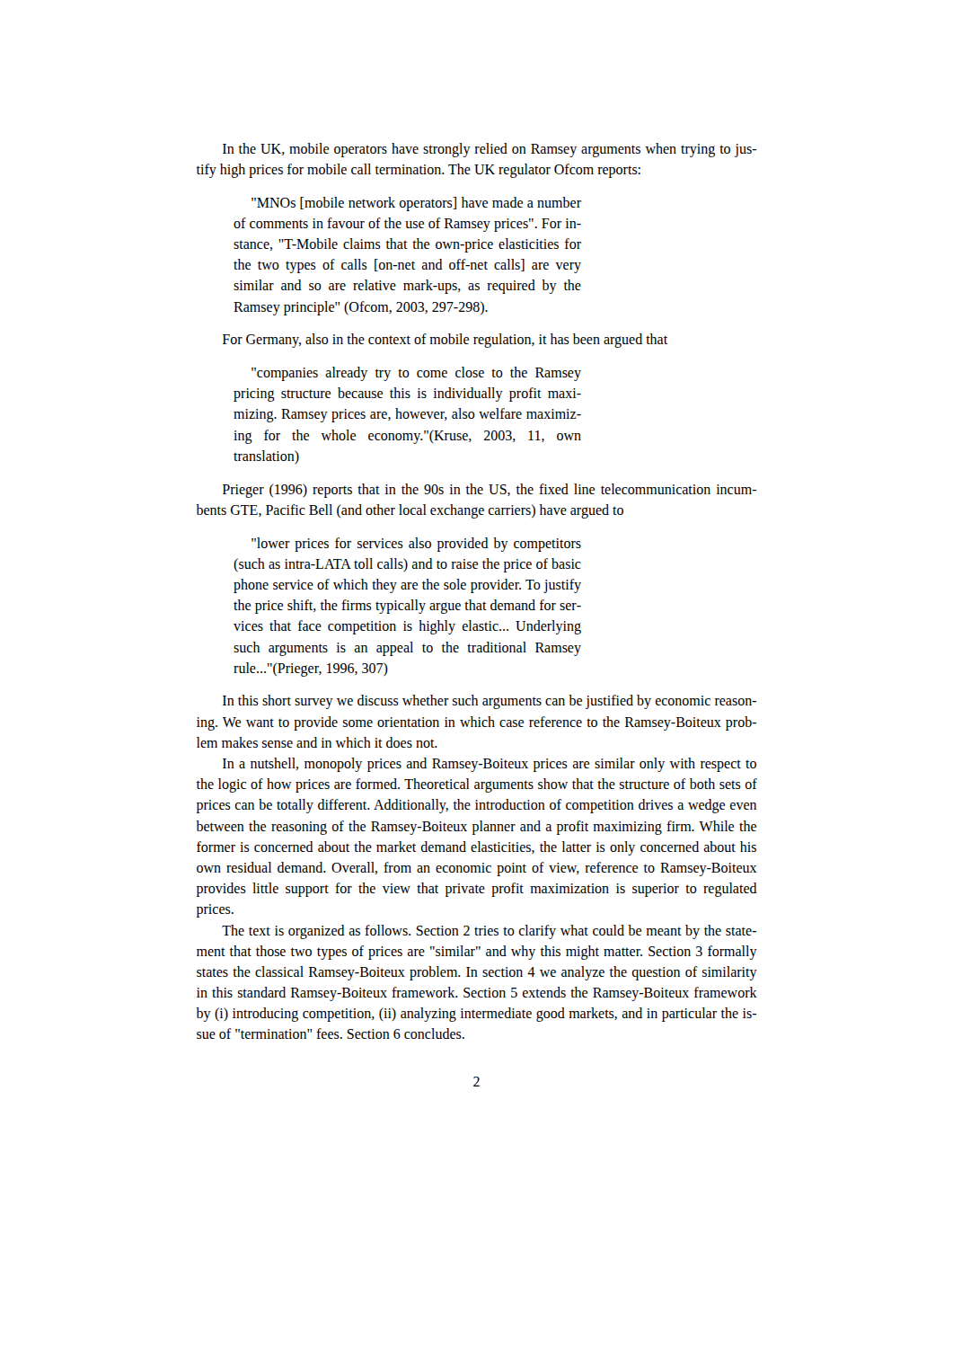In the UK, mobile operators have strongly relied on Ramsey arguments when trying to justify high prices for mobile call termination. The UK regulator Ofcom reports:
"MNOs [mobile network operators] have made a number of comments in favour of the use of Ramsey prices". For instance, "T-Mobile claims that the own-price elasticities for the two types of calls [on-net and off-net calls] are very similar and so are relative mark-ups, as required by the Ramsey principle" (Ofcom, 2003, 297-298).
For Germany, also in the context of mobile regulation, it has been argued that
"companies already try to come close to the Ramsey pricing structure because this is individually profit maximizing. Ramsey prices are, however, also welfare maximizing for the whole economy."(Kruse, 2003, 11, own translation)
Prieger (1996) reports that in the 90s in the US, the fixed line telecommunication incumbents GTE, Pacific Bell (and other local exchange carriers) have argued to
"lower prices for services also provided by competitors (such as intra-LATA toll calls) and to raise the price of basic phone service of which they are the sole provider. To justify the price shift, the firms typically argue that demand for services that face competition is highly elastic... Underlying such arguments is an appeal to the traditional Ramsey rule..."(Prieger, 1996, 307)
In this short survey we discuss whether such arguments can be justified by economic reasoning. We want to provide some orientation in which case reference to the Ramsey-Boiteux problem makes sense and in which it does not.
In a nutshell, monopoly prices and Ramsey-Boiteux prices are similar only with respect to the logic of how prices are formed. Theoretical arguments show that the structure of both sets of prices can be totally different. Additionally, the introduction of competition drives a wedge even between the reasoning of the Ramsey-Boiteux planner and a profit maximizing firm. While the former is concerned about the market demand elasticities, the latter is only concerned about his own residual demand. Overall, from an economic point of view, reference to Ramsey-Boiteux provides little support for the view that private profit maximization is superior to regulated prices.
The text is organized as follows. Section 2 tries to clarify what could be meant by the statement that those two types of prices are "similar" and why this might matter. Section 3 formally states the classical Ramsey-Boiteux problem. In section 4 we analyze the question of similarity in this standard Ramsey-Boiteux framework. Section 5 extends the Ramsey-Boiteux framework by (i) introducing competition, (ii) analyzing intermediate good markets, and in particular the issue of "termination" fees. Section 6 concludes.
2